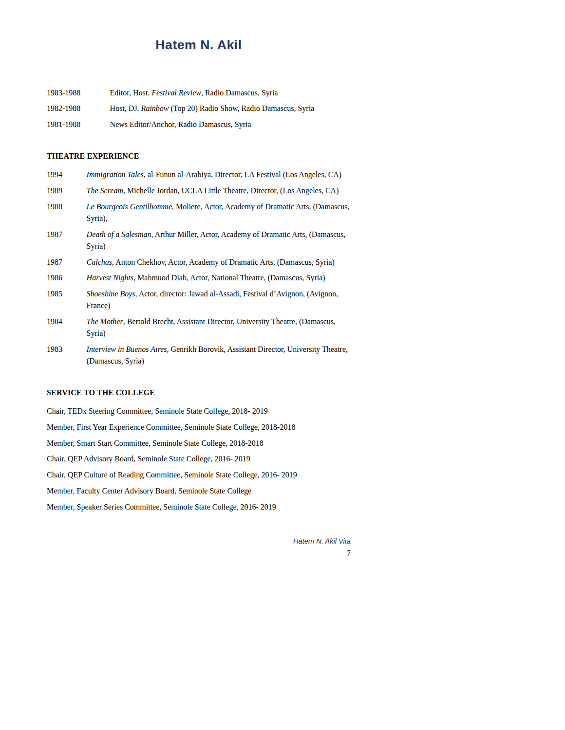Hatem N. Akil
| 1983-1988 | Editor, Host. Festival Review , Radio Damascus, Syria |
| 1982-1988 | Host, DJ. Rainbow (Top 20) Radio Show, Radio Damascus, Syria |
| 1981-1988 | News Editor/Anchor, Radio Damascus, Syria |
Theatre Experience
| 1994 | Immigration Tales , al-Funun al-Arabiya, Director, LA Festival (Los Angeles, CA) |
| 1989 | The Scream , Michelle Jordan, UCLA Little Theatre, Director, (Los Angeles, CA) |
| 1988 | Le Bourgeois Gentilhomme , Moliere, Actor, Academy of Dramatic Arts, (Damascus, Syria), |
| 1987 | Death of a Salesman , Arthur Miller, Actor, Academy of Dramatic Arts, (Damascus, Syria) |
| 1987 | Calchas , Anton Chekhov, Actor, Academy of Dramatic Arts, (Damascus, Syria) |
| 1986 | Harvest Nights , Mahmuod Diab, Actor, National Theatre, (Damascus, Syria) |
| 1985 | Shoeshine Boys , Actor, director: Jawad al-Assadi, Festival d’Avignon, (Avignon, France) |
| 1984 | The Mother , Bertold Brecht, Assistant Director, University Theatre, (Damascus, Syria) |
| 1983 | Interview in Buenos Aires , Genrikh Borovik, Assistant Director, University Theatre, (Damascus, Syria) |
Service to the College
Chair, TEDx Steering Committee, Seminole State College, 2018- 2019
Member, First Year Experience Committee, Seminole State College, 2018-2018
Member, Smart Start Committee, Seminole State College, 2018-2018
Chair, QEP Advisory Board, Seminole State College, 2016- 2019
Chair, QEP Culture of Reading Committee, Seminole State College, 2016- 2019
Member, Faculty Center Advisory Board, Seminole State College
Member, Speaker Series Committee, Seminole State College, 2016- 2019
Hatem N. Akil Vita
7